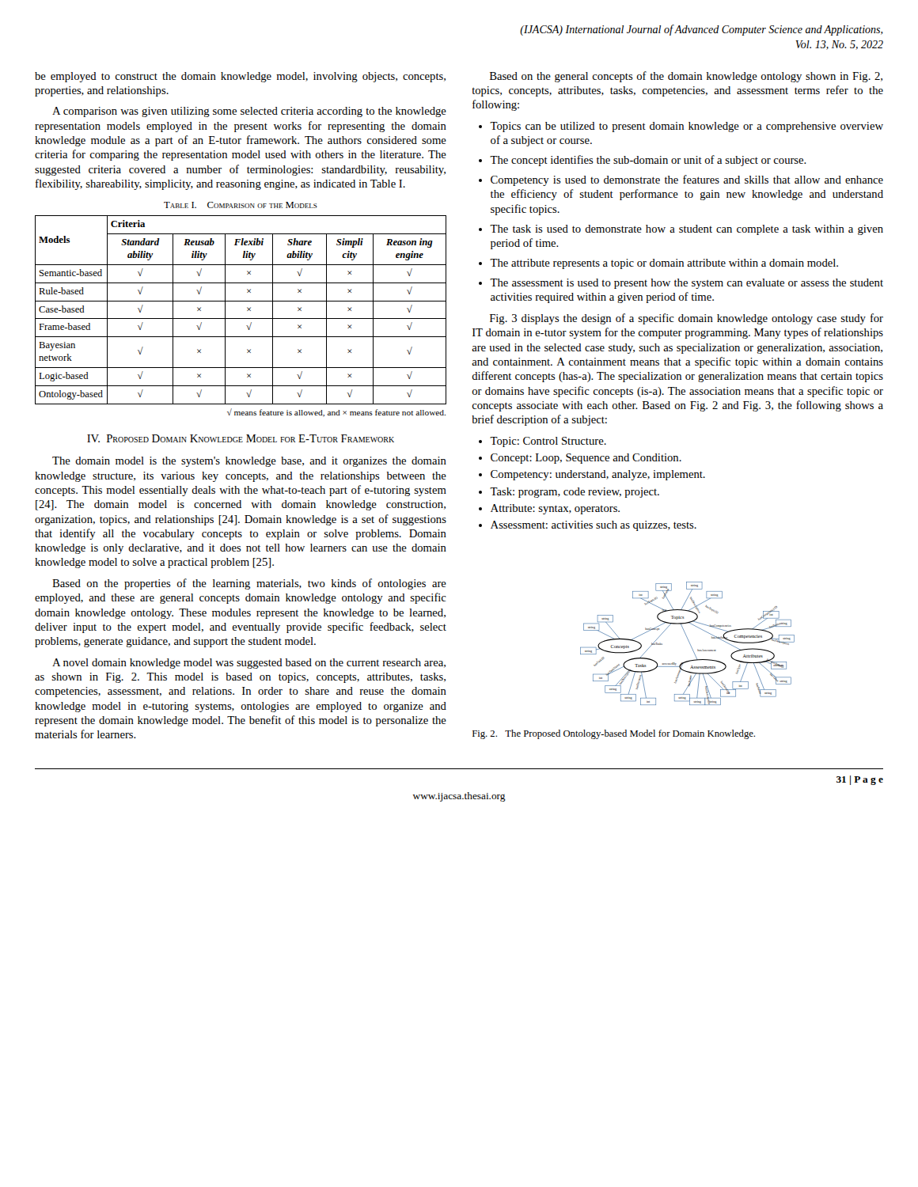(IJACSA) International Journal of Advanced Computer Science and Applications,
Vol. 13, No. 5, 2022
be employed to construct the domain knowledge model, involving objects, concepts, properties, and relationships.
A comparison was given utilizing some selected criteria according to the knowledge representation models employed in the present works for representing the domain knowledge module as a part of an E-tutor framework. The authors considered some criteria for comparing the representation model used with others in the literature. The suggested criteria covered a number of terminologies: standardbility, reusability, flexibility, shareability, simplicity, and reasoning engine, as indicated in Table I.
Table I. Comparison of the Models
| Models | Criteria |
| --- | --- |
| Standard ability | Reusab ility | Flexibi lity | Share ability | Simpli city | Reason ing engine |
| Semantic-based | √ | √ | × | √ | × | √ |
| Rule-based | √ | √ | × | × | × | √ |
| Case-based | √ | × | × | × | × | √ |
| Frame-based | √ | √ | √ | × | × | √ |
| Bayesian network | √ | × | × | × | × | √ |
| Logic-based | √ | × | × | √ | × | √ |
| Ontology-based | √ | √ | √ | √ | √ | √ |
√ means feature is allowed, and × means feature not allowed.
IV. Proposed Domain Knowledge Model for E-Tutor Framework
The domain model is the system's knowledge base, and it organizes the domain knowledge structure, its various key concepts, and the relationships between the concepts. This model essentially deals with the what-to-teach part of e-tutoring system [24]. The domain model is concerned with domain knowledge construction, organization, topics, and relationships [24]. Domain knowledge is a set of suggestions that identify all the vocabulary concepts to explain or solve problems. Domain knowledge is only declarative, and it does not tell how learners can use the domain knowledge model to solve a practical problem [25].
Based on the properties of the learning materials, two kinds of ontologies are employed, and these are general concepts domain knowledge ontology and specific domain knowledge ontology. These modules represent the knowledge to be learned, deliver input to the expert model, and eventually provide specific feedback, select problems, generate guidance, and support the student model.
A novel domain knowledge model was suggested based on the current research area, as shown in Fig. 2. This model is based on topics, concepts, attributes, tasks, competencies, assessment, and relations. In order to share and reuse the domain knowledge model in e-tutoring systems, ontologies are employed to organize and represent the domain knowledge model. The benefit of this model is to personalize the materials for learners.
Based on the general concepts of the domain knowledge ontology shown in Fig. 2, topics, concepts, attributes, tasks, competencies, and assessment terms refer to the following:
Topics can be utilized to present domain knowledge or a comprehensive overview of a subject or course.
The concept identifies the sub-domain or unit of a subject or course.
Competency is used to demonstrate the features and skills that allow and enhance the efficiency of student performance to gain new knowledge and understand specific topics.
The task is used to demonstrate how a student can complete a task within a given period of time.
The attribute represents a topic or domain attribute within a domain model.
The assessment is used to present how the system can evaluate or assess the student activities required within a given period of time.
Fig. 3 displays the design of a specific domain knowledge ontology case study for IT domain in e-tutor system for the computer programming. Many types of relationships are used in the selected case study, such as specialization or generalization, association, and containment. A containment means that a specific topic within a domain contains different concepts (has-a). The specialization or generalization means that certain topics or domains have specific concepts (is-a). The association means that a specific topic or concepts associate with each other. Based on Fig. 2 and Fig. 3, the following shows a brief description of a subject:
Topic: Control Structure.
Concept: Loop, Sequence and Condition.
Competency: understand, analyze, implement.
Task: program, code review, project.
Attribute: syntax, operators.
Assessment: activities such as quizzes, tests.
Topics Concepts Tasks Assessments Competencies Attributes string string string int string string int string string string int int string string attribute string string int int string string string hasTopicID hasName hasDescription hasTopicID hasConcept hasTasks hasAssessment hasCompetencies hasAttributes is-a accessedBy hasTaskID hasTaskName hasDescription hasDuration hasAssessmentID hasName hasDescription hasDuration hasCompetencyID hasName hasDescription hasAttributeID hasValue hasName hasType
Fig. 2. The Proposed Ontology-based Model for Domain Knowledge.
31 | P a g e
www.ijacsa.thesai.org